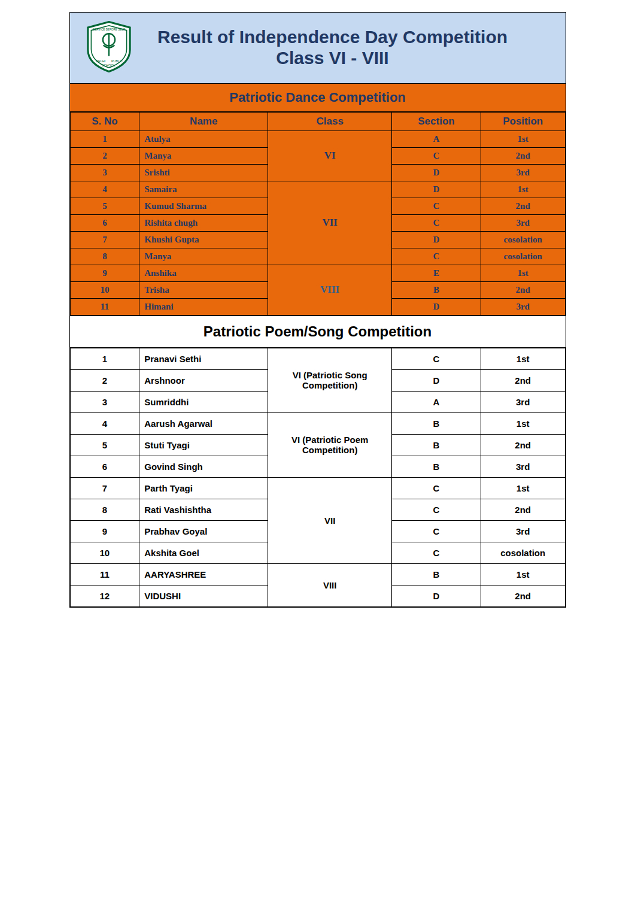Result of Independence Day Competition
Class VI - VIII
Patriotic Dance Competition
| S. No | Name | Class | Section | Position |
| --- | --- | --- | --- | --- |
| 1 | Atulya | VI | A | 1st |
| 2 | Manya | C | 2nd |
| 3 | Srishti | D | 3rd |
| 4 | Samaira | VII | D | 1st |
| 5 | Kumud Sharma | C | 2nd |
| 6 | Rishita chugh | C | 3rd |
| 7 | Khushi Gupta | D | cosolation |
| 8 | Manya | C | cosolation |
| 9 | Anshika | VIII | E | 1st |
| 10 | Trisha | B | 2nd |
| 11 | Himani | D | 3rd |
Patriotic Poem/Song Competition
| 1 | Pranavi Sethi | VI (Patriotic Song Competition) | C | 1st |
| 2 | Arshnoor | D | 2nd |
| 3 | Sumriddhi | A | 3rd |
| 4 | Aarush Agarwal | VI (Patriotic Poem Competition) | B | 1st |
| 5 | Stuti Tyagi | B | 2nd |
| 6 | Govind Singh | B | 3rd |
| 7 | Parth Tyagi | VII | C | 1st |
| 8 | Rati Vashishtha | C | 2nd |
| 9 | Prabhav Goyal | C | 3rd |
| 10 | Akshita Goel | C | cosolation |
| 11 | AARYASHREE | VIII | B | 1st |
| 12 | VIDUSHI | D | 2nd |